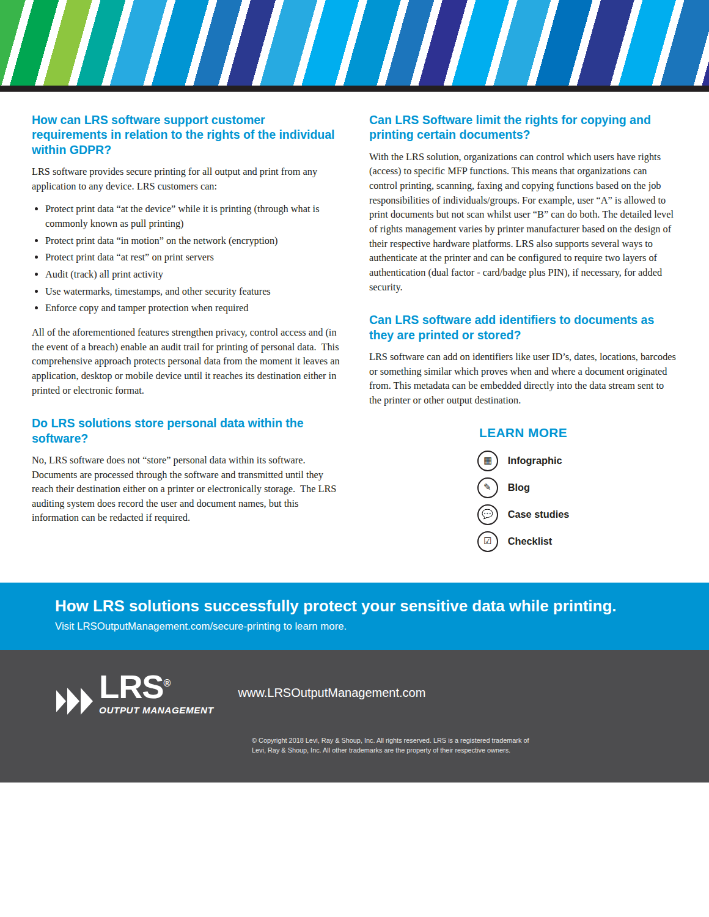How can LRS software support customer requirements in relation to the rights of the individual within GDPR?
LRS software provides secure printing for all output and print from any application to any device. LRS customers can:
Protect print data “at the device” while it is printing (through what is commonly known as pull printing)
Protect print data “in motion” on the network (encryption)
Protect print data “at rest” on print servers
Audit (track) all print activity
Use watermarks, timestamps, and other security features
Enforce copy and tamper protection when required
All of the aforementioned features strengthen privacy, control access and (in the event of a breach) enable an audit trail for printing of personal data. This comprehensive approach protects personal data from the moment it leaves an application, desktop or mobile device until it reaches its destination either in printed or electronic format.
Do LRS solutions store personal data within the software?
No, LRS software does not “store” personal data within its software. Documents are processed through the software and transmitted until they reach their destination either on a printer or electronically storage. The LRS auditing system does record the user and document names, but this information can be redacted if required.
Can LRS Software limit the rights for copying and printing certain documents?
With the LRS solution, organizations can control which users have rights (access) to specific MFP functions. This means that organizations can control printing, scanning, faxing and copying functions based on the job responsibilities of individuals/groups. For example, user “A” is allowed to print documents but not scan whilst user “B” can do both. The detailed level of rights management varies by printer manufacturer based on the design of their respective hardware platforms. LRS also supports several ways to authenticate at the printer and can be configured to require two layers of authentication (dual factor - card/badge plus PIN), if necessary, for added security.
Can LRS software add identifiers to documents as they are printed or stored?
LRS software can add on identifiers like user ID’s, dates, locations, barcodes or something similar which proves when and where a document originated from. This metadata can be embedded directly into the data stream sent to the printer or other output destination.
LEARN MORE
▦Infographic
✎Blog
💬Case studies
☑Checklist
How LRS solutions successfully protect your sensitive data while printing.
Visit LRSOutputManagement.com/secure-printing to learn more.
LRS®
OUTPUT MANAGEMENT
www.LRSOutputManagement.com
© Copyright 2018 Levi, Ray & Shoup, Inc. All rights reserved. LRS is a registered trademark of
Levi, Ray & Shoup, Inc. All other trademarks are the property of their respective owners.